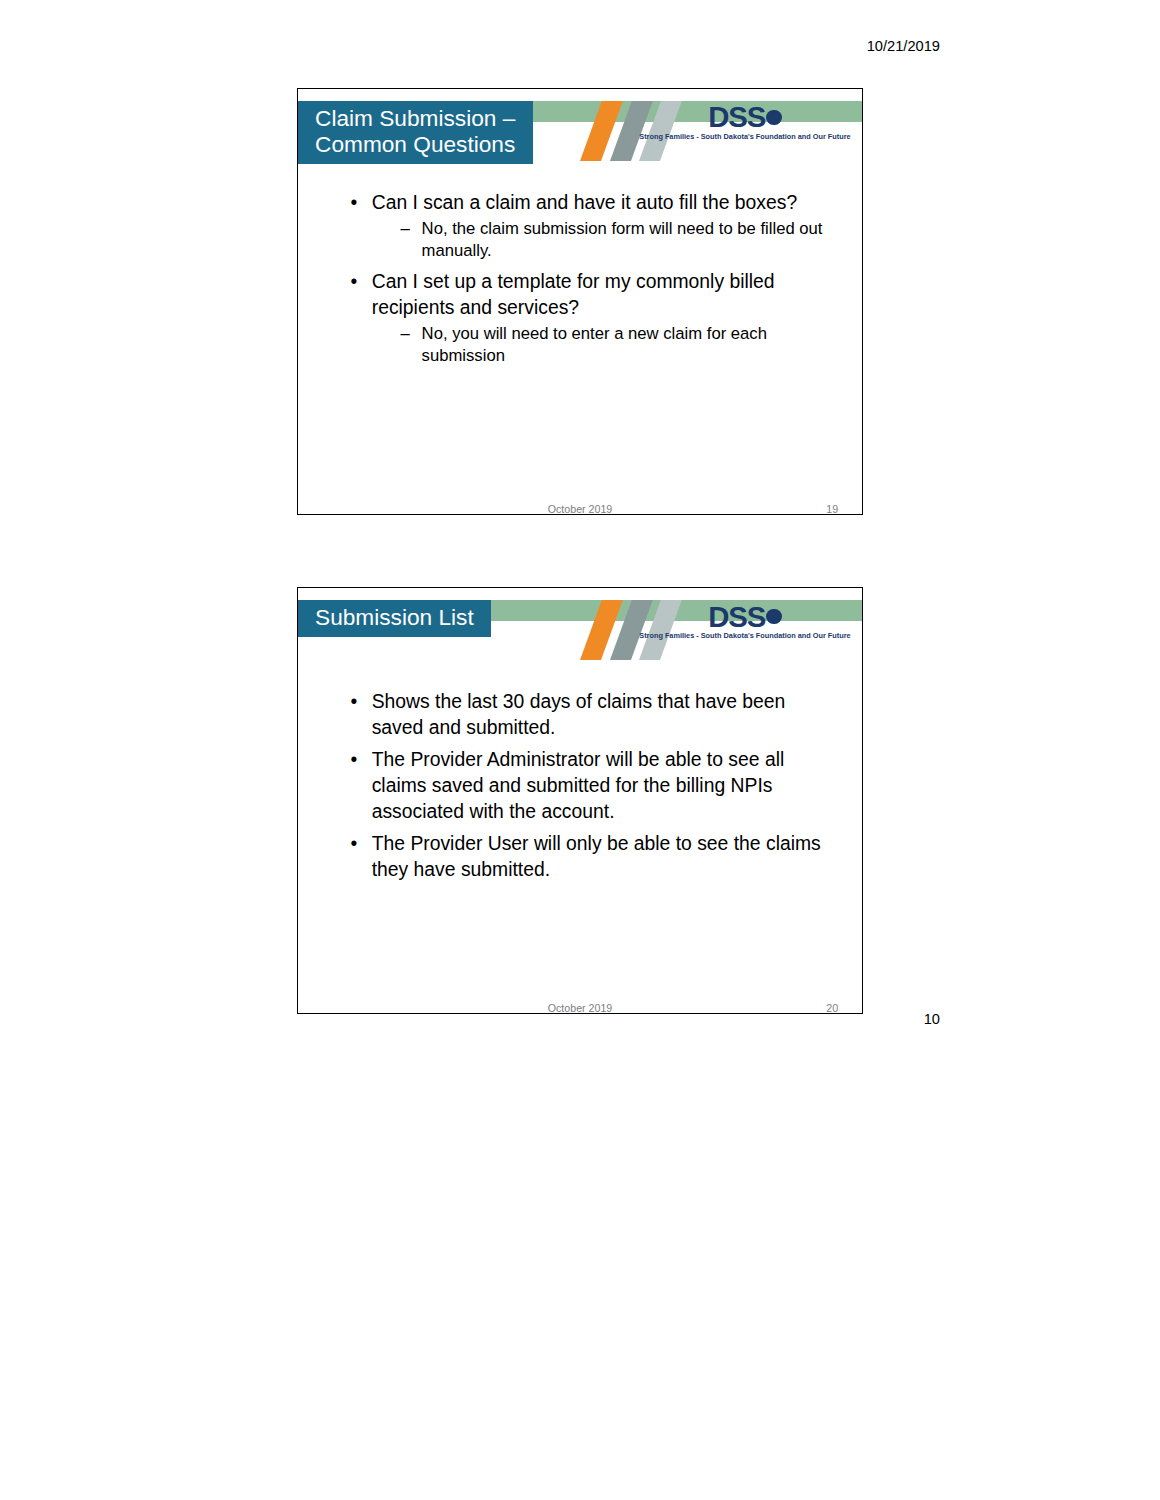10/21/2019
Claim Submission –
Common Questions
DSS
Strong Families - South Dakota's Foundation and Our Future
Can I scan a claim and have it auto fill the boxes?
No, the claim submission form will need to be filled out manually.
Can I set up a template for my commonly billed recipients and services?
No, you will need to enter a new claim for each submission
October 2019 19
Submission List
DSS
Strong Families - South Dakota's Foundation and Our Future
Shows the last 30 days of claims that have been saved and submitted.
The Provider Administrator will be able to see all claims saved and submitted for the billing NPIs associated with the account.
The Provider User will only be able to see the claims they have submitted.
October 2019 20
10